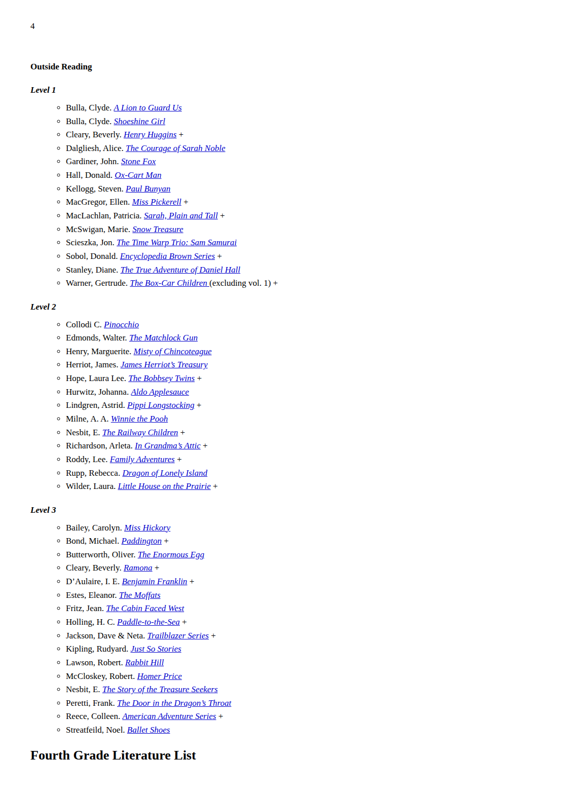4
Outside Reading
Level 1
Bulla, Clyde. A Lion to Guard Us
Bulla, Clyde. Shoeshine Girl
Cleary, Beverly. Henry Huggins +
Dalgliesh, Alice. The Courage of Sarah Noble
Gardiner, John. Stone Fox
Hall, Donald. Ox-Cart Man
Kellogg, Steven. Paul Bunyan
MacGregor, Ellen. Miss Pickerell +
MacLachlan, Patricia. Sarah, Plain and Tall +
McSwigan, Marie. Snow Treasure
Scieszka, Jon. The Time Warp Trio: Sam Samurai
Sobol, Donald. Encyclopedia Brown Series +
Stanley, Diane. The True Adventure of Daniel Hall
Warner, Gertrude. The Box-Car Children (excluding vol. 1) +
Level 2
Collodi C. Pinocchio
Edmonds, Walter. The Matchlock Gun
Henry, Marguerite. Misty of Chincoteague
Herriot, James. James Herriot’s Treasury
Hope, Laura Lee. The Bobbsey Twins +
Hurwitz, Johanna. Aldo Applesauce
Lindgren, Astrid. Pippi Longstocking +
Milne, A. A. Winnie the Pooh
Nesbit, E. The Railway Children +
Richardson, Arleta. In Grandma’s Attic +
Roddy, Lee. Family Adventures +
Rupp, Rebecca. Dragon of Lonely Island
Wilder, Laura. Little House on the Prairie +
Level 3
Bailey, Carolyn. Miss Hickory
Bond, Michael. Paddington +
Butterworth, Oliver. The Enormous Egg
Cleary, Beverly. Ramona +
D’Aulaire, I. E. Benjamin Franklin +
Estes, Eleanor. The Moffats
Fritz, Jean. The Cabin Faced West
Holling, H. C. Paddle-to-the-Sea +
Jackson, Dave & Neta. Trailblazer Series +
Kipling, Rudyard. Just So Stories
Lawson, Robert. Rabbit Hill
McCloskey, Robert. Homer Price
Nesbit, E. The Story of the Treasure Seekers
Peretti, Frank. The Door in the Dragon’s Throat
Reece, Colleen. American Adventure Series +
Streatfeild, Noel. Ballet Shoes
Fourth Grade Literature List